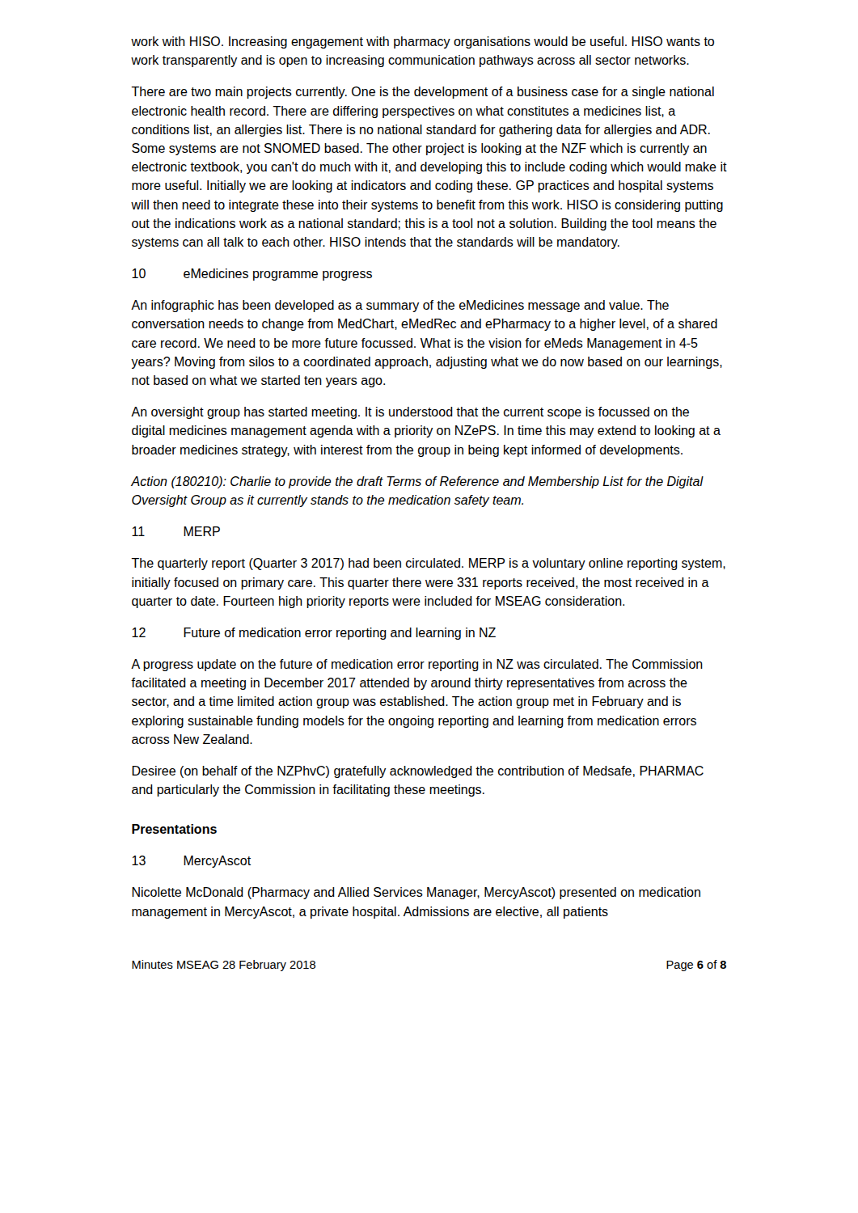work with HISO. Increasing engagement with pharmacy organisations would be useful. HISO wants to work transparently and is open to increasing communication pathways across all sector networks.
There are two main projects currently. One is the development of a business case for a single national electronic health record. There are differing perspectives on what constitutes a medicines list, a conditions list, an allergies list. There is no national standard for gathering data for allergies and ADR. Some systems are not SNOMED based. The other project is looking at the NZF which is currently an electronic textbook, you can't do much with it, and developing this to include coding which would make it more useful. Initially we are looking at indicators and coding these. GP practices and hospital systems will then need to integrate these into their systems to benefit from this work. HISO is considering putting out the indications work as a national standard; this is a tool not a solution. Building the tool means the systems can all talk to each other. HISO intends that the standards will be mandatory.
10
eMedicines programme progress
An infographic has been developed as a summary of the eMedicines message and value. The conversation needs to change from MedChart, eMedRec and ePharmacy to a higher level, of a shared care record. We need to be more future focussed. What is the vision for eMeds Management in 4-5 years? Moving from silos to a coordinated approach, adjusting what we do now based on our learnings, not based on what we started ten years ago.
An oversight group has started meeting. It is understood that the current scope is focussed on the digital medicines management agenda with a priority on NZePS. In time this may extend to looking at a broader medicines strategy, with interest from the group in being kept informed of developments.
Action (180210): Charlie to provide the draft Terms of Reference and Membership List for the Digital Oversight Group as it currently stands to the medication safety team.
11
MERP
The quarterly report (Quarter 3 2017) had been circulated. MERP is a voluntary online reporting system, initially focused on primary care. This quarter there were 331 reports received, the most received in a quarter to date. Fourteen high priority reports were included for MSEAG consideration.
12
Future of medication error reporting and learning in NZ
A progress update on the future of medication error reporting in NZ was circulated. The Commission facilitated a meeting in December 2017 attended by around thirty representatives from across the sector, and a time limited action group was established. The action group met in February and is exploring sustainable funding models for the ongoing reporting and learning from medication errors across New Zealand.
Desiree (on behalf of the NZPhvC) gratefully acknowledged the contribution of Medsafe, PHARMAC and particularly the Commission in facilitating these meetings.
Presentations
13
MercyAscot
Nicolette McDonald (Pharmacy and Allied Services Manager, MercyAscot) presented on medication management in MercyAscot, a private hospital. Admissions are elective, all patients
Minutes MSEAG 28 February 2018
Page 6 of 8